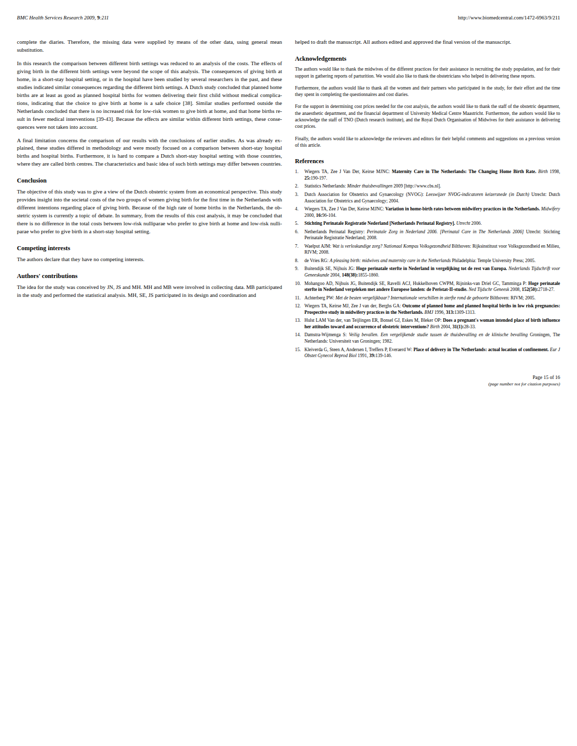BMC Health Services Research 2009, 9:211
http://www.biomedcentral.com/1472-6963/9/211
complete the diaries. Therefore, the missing data were supplied by means of the other data, using general mean substitution.
In this research the comparison between different birth settings was reduced to an analysis of the costs. The effects of giving birth in the different birth settings were beyond the scope of this analysis. The consequences of giving birth at home, in a short-stay hospital setting, or in the hospital have been studied by several researchers in the past, and these studies indicated similar consequences regarding the different birth settings. A Dutch study concluded that planned home births are at least as good as planned hospital births for women delivering their first child without medical complications, indicating that the choice to give birth at home is a safe choice [38]. Similar studies performed outside the Netherlands concluded that there is no increased risk for low-risk women to give birth at home, and that home births result in fewer medical interventions [39-43]. Because the effects are similar within different birth settings, these consequences were not taken into account.
A final limitation concerns the comparison of our results with the conclusions of earlier studies. As was already explained, these studies differed in methodology and were mostly focused on a comparison between short-stay hospital births and hospital births. Furthermore, it is hard to compare a Dutch short-stay hospital setting with those countries, where they are called birth centres. The characteristics and basic idea of such birth settings may differ between countries.
Conclusion
The objective of this study was to give a view of the Dutch obstetric system from an economical perspective. This study provides insight into the societal costs of the two groups of women giving birth for the first time in the Netherlands with different intentions regarding place of giving birth. Because of the high rate of home births in the Netherlands, the obstetric system is currently a topic of debate. In summary, from the results of this cost analysis, it may be concluded that there is no difference in the total costs between low-risk nulliparae who prefer to give birth at home and low-risk nulliparae who prefer to give birth in a short-stay hospital setting.
Competing interests
The authors declare that they have no competing interests.
Authors' contributions
The idea for the study was conceived by JN, JS and MH. MH and MB were involved in collecting data. MB participated in the study and performed the statistical analysis. MH, SE, JS participated in its design and coordination and
helped to draft the manuscript. All authors edited and approved the final version of the manuscript.
Acknowledgements
The authors would like to thank the midwives of the different practices for their assistance in recruiting the study population, and for their support in gathering reports of parturition. We would also like to thank the obstetricians who helped in delivering these reports.
Furthermore, the authors would like to thank all the women and their partners who participated in the study, for their effort and the time they spent in completing the questionnaires and cost diaries.
For the support in determining cost prices needed for the cost analysis, the authors would like to thank the staff of the obstetric department, the anaesthetic department, and the financial department of University Medical Centre Maastricht. Furthermore, the authors would like to acknowledge the staff of TNO (Dutch research institute), and the Royal Dutch Organisation of Midwives for their assistance in delivering cost prices.
Finally, the authors would like to acknowledge the reviewers and editors for their helpful comments and suggestions on a previous version of this article.
References
Wiegers TA, Zee J Van Der, Keirse MJNC: Maternity Care in The Netherlands: The Changing Home Birth Rate. Birth 1998, 25: 190-197.
Statistics Netherlands: Minder thuisbevallingen 2009 [http://www.cbs.nl].
Dutch Association for Obstetrics and Gynaecology (NVOG): Leeswijzer NVOG-indicatoren keizersnede (in Dutch) Utrecht: Dutch Association for Obstetrics and Gynaecology; 2004.
Wiegers TA, Zee J Van Der, Keirse MJNC: Variation in home-birth rates between midwifery practices in the Netherlands. Midwifery 2000, 16: 96-104.
Stichting Perinatale Registratie Nederland [Netherlands Perinatal Registry]. Utrecht 2006.
Netherlands Perinatal Registry: Perinatale Zorg in Nederland 2006. [Perinatal Care in The Netherlands 2006] Utrecht: Stichting Perinatale Registratie Nederland; 2008.
Waelput AJM: Wat is verloskundige zorg? Nationaal Kompas Volksgezondheid Bilthoven: Rijksinstituut voor Volksgezondheid en Milieu, RIVM; 2008.
de Vries RG: A pleasing birth: midwives and maternity care in the Netherlands Philadelphia: Temple University Press; 2005.
Buitendijk SE, Nijhuis JG: Hoge perinatale sterfte in Nederland in vergelijking tot de rest van Europa. Nederlands Tijdschrift voor Geneeskunde 2004, 148(38): 1855-1860.
Mohangoo AD, Nijhuis JG, Buitendijk SE, Ravelli ACJ, Hukkelhoven CWPM, Rijninks-van Driel GC, Tamminga P: Hoge perinatale sterfte in Nederland vergeleken met andere Europese landen: de Peristat-II-studie. Ned Tijdschr Geneesk 2008, 152(50): 2718-27.
Achterberg PW: Met de besten vergelijkbaar? Internationale verschillen in sterfte rond de geboorte Bilthoven: RIVM; 2005.
Wiegers TA, Keirse MJ, Zee J van der, Berghs GA: Outcome of planned home and planned hospital births in low risk pregnancies: Prospective study in midwifery practices in the Netherlands. BMJ 1996, 313: 1309-1313.
Hulst LAM Van der, van Teijlingen ER, Bonsel GJ, Eskes M, Bleker OP: Does a pregnant's woman intended place of birth influence her attitudes toward and occurrence of obstetric interventions? Birth 2004, 31(1): 28-33.
Damstra-Wijmenga S: Veilig bevallen. Een vergelijkende studie tussen de thuisbevalling en de klinische bevalling Groningen, The Netherlands: Universiteit van Groningen; 1982.
Kleiverda G, Steen A, Andersen I, Treffers P, Everaerd W: Place of delivery in The Netherlands: actual location of confinement. Eur J Obstet Gynecol Reprod Biol 1991, 39: 139-146.
Page 15 of 16
(page number not for citation purposes)